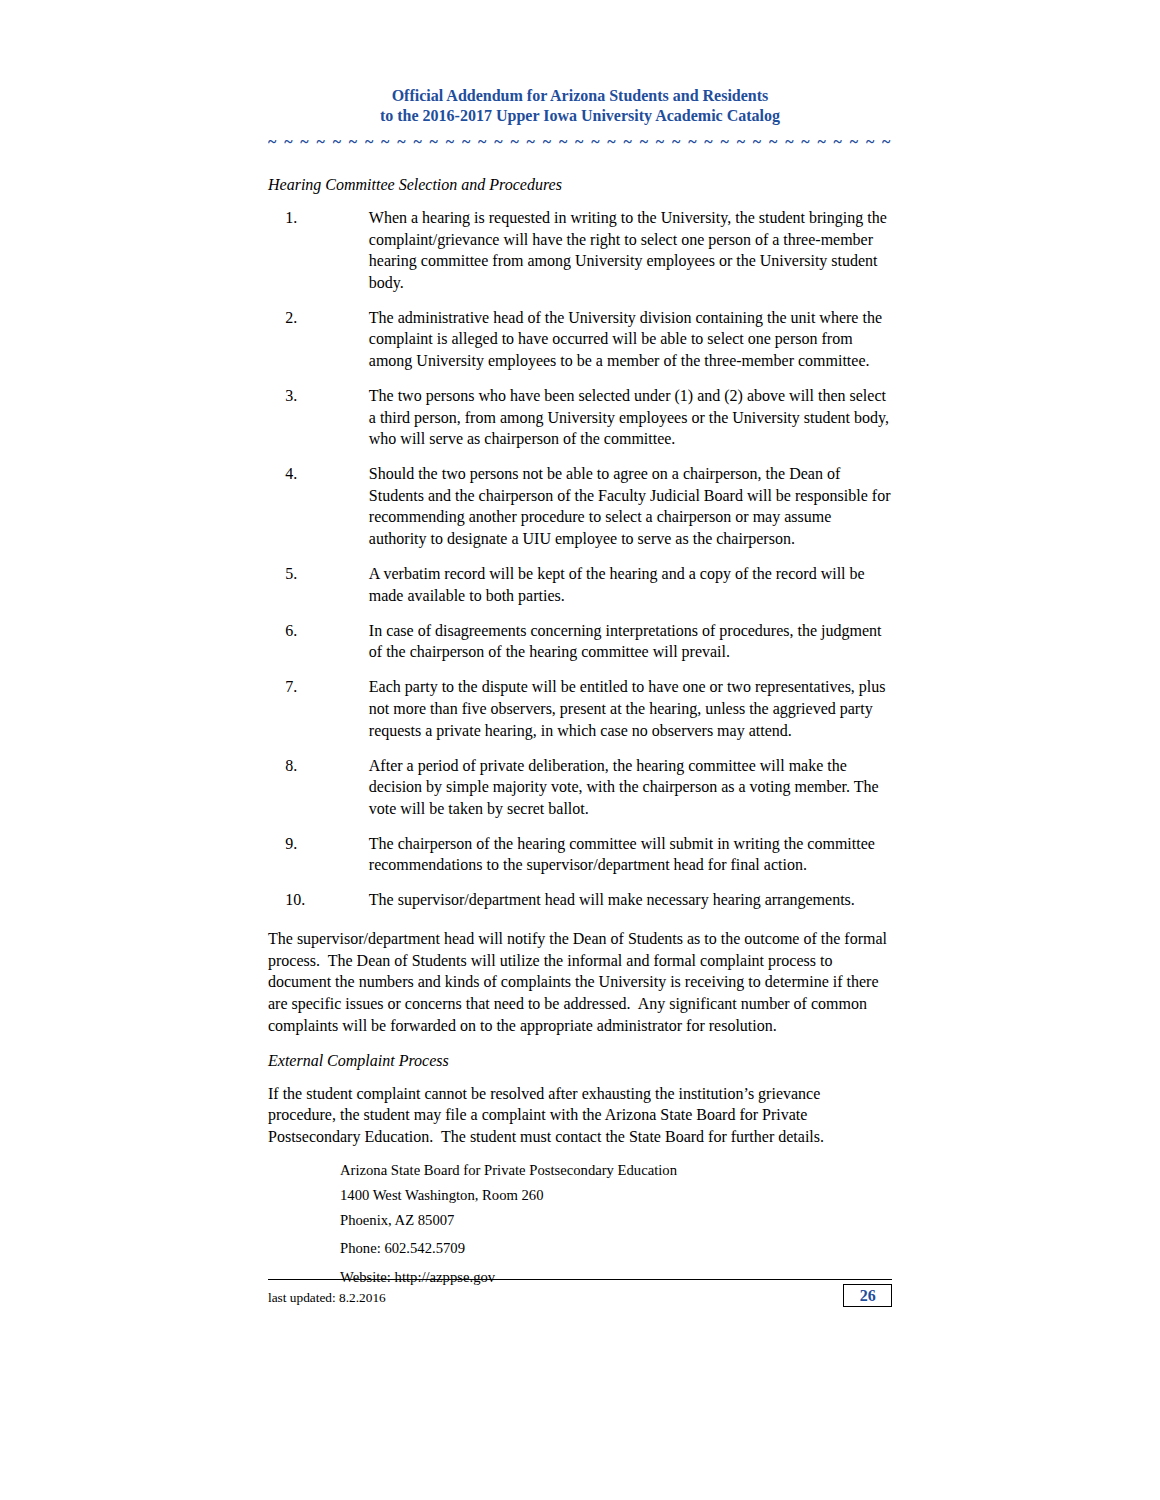Official Addendum for Arizona Students and Residents to the 2016-2017 Upper Iowa University Academic Catalog
~ ~ ~ ~ ~ ~ ~ ~ ~ ~ ~ ~ ~ ~ ~ ~ ~ ~ ~ ~ ~ ~ ~ ~ ~ ~ ~ ~ ~ ~ ~ ~ ~ ~ ~ ~ ~ ~ ~ ~ ~ ~ ~ ~ ~ ~
Hearing Committee Selection and Procedures
1. When a hearing is requested in writing to the University, the student bringing the complaint/grievance will have the right to select one person of a three-member hearing committee from among University employees or the University student body.
2. The administrative head of the University division containing the unit where the complaint is alleged to have occurred will be able to select one person from among University employees to be a member of the three-member committee.
3. The two persons who have been selected under (1) and (2) above will then select a third person, from among University employees or the University student body, who will serve as chairperson of the committee.
4. Should the two persons not be able to agree on a chairperson, the Dean of Students and the chairperson of the Faculty Judicial Board will be responsible for recommending another procedure to select a chairperson or may assume authority to designate a UIU employee to serve as the chairperson.
5. A verbatim record will be kept of the hearing and a copy of the record will be made available to both parties.
6. In case of disagreements concerning interpretations of procedures, the judgment of the chairperson of the hearing committee will prevail.
7. Each party to the dispute will be entitled to have one or two representatives, plus not more than five observers, present at the hearing, unless the aggrieved party requests a private hearing, in which case no observers may attend.
8. After a period of private deliberation, the hearing committee will make the decision by simple majority vote, with the chairperson as a voting member. The vote will be taken by secret ballot.
9. The chairperson of the hearing committee will submit in writing the committee recommendations to the supervisor/department head for final action.
10. The supervisor/department head will make necessary hearing arrangements.
The supervisor/department head will notify the Dean of Students as to the outcome of the formal process. The Dean of Students will utilize the informal and formal complaint process to document the numbers and kinds of complaints the University is receiving to determine if there are specific issues or concerns that need to be addressed. Any significant number of common complaints will be forwarded on to the appropriate administrator for resolution.
External Complaint Process
If the student complaint cannot be resolved after exhausting the institution’s grievance procedure, the student may file a complaint with the Arizona State Board for Private Postsecondary Education. The student must contact the State Board for further details.
Arizona State Board for Private Postsecondary Education
1400 West Washington, Room 260
Phoenix, AZ 85007
Phone: 602.542.5709
Website: http://azppse.gov
last updated: 8.2.2016
26